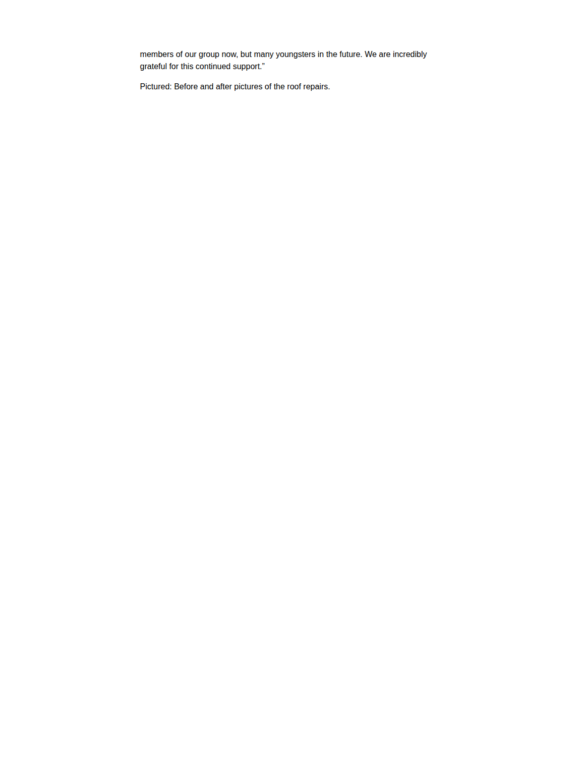members of our group now, but many youngsters in the future. We are incredibly grateful for this continued support.”
Pictured: Before and after pictures of the roof repairs.